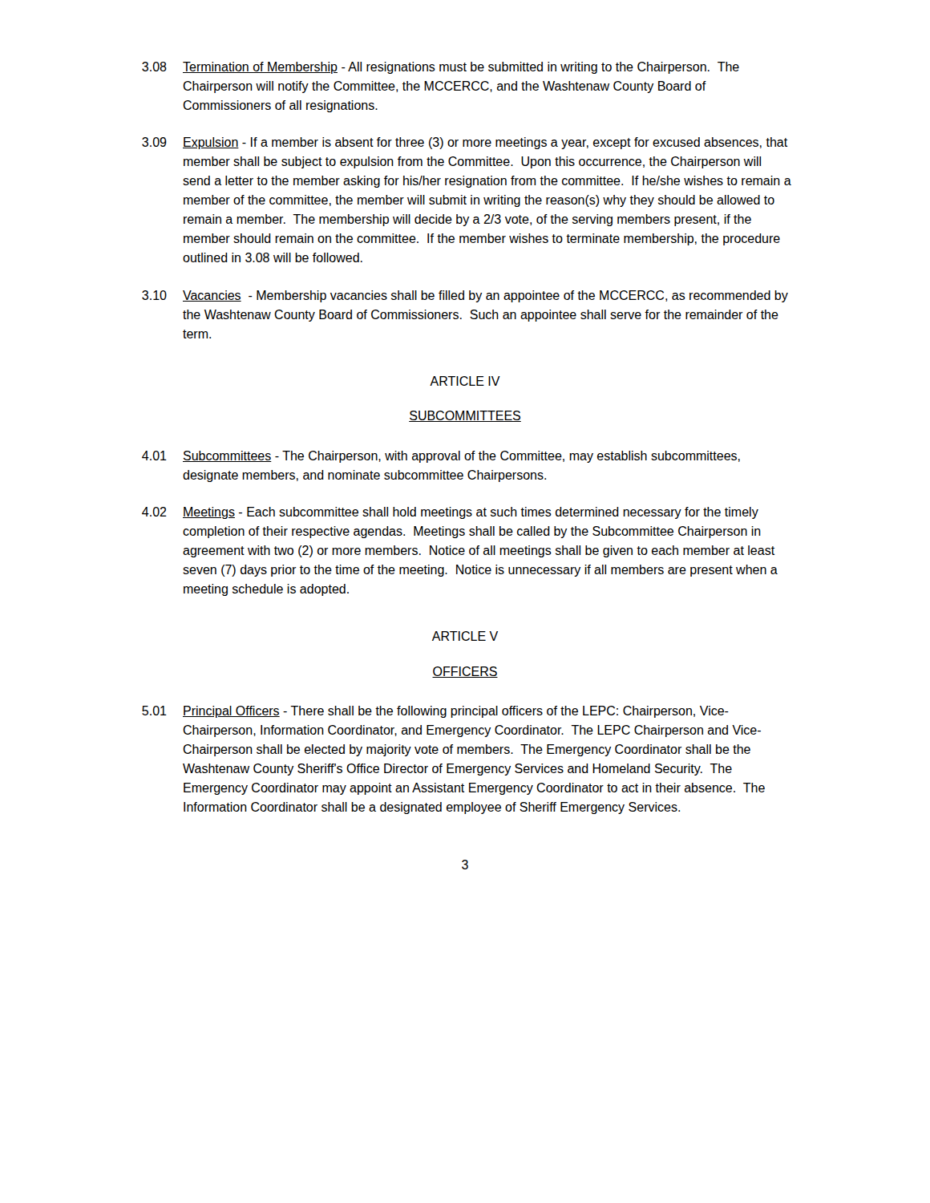3.08
Termination of Membership - All resignations must be submitted in writing to the Chairperson. The Chairperson will notify the Committee, the MCCERCC, and the Washtenaw County Board of Commissioners of all resignations.
3.09
Expulsion - If a member is absent for three (3) or more meetings a year, except for excused absences, that member shall be subject to expulsion from the Committee. Upon this occurrence, the Chairperson will send a letter to the member asking for his/her resignation from the committee. If he/she wishes to remain a member of the committee, the member will submit in writing the reason(s) why they should be allowed to remain a member. The membership will decide by a 2/3 vote, of the serving members present, if the member should remain on the committee. If the member wishes to terminate membership, the procedure outlined in 3.08 will be followed.
3.10
Vacancies - Membership vacancies shall be filled by an appointee of the MCCERCC, as recommended by the Washtenaw County Board of Commissioners. Such an appointee shall serve for the remainder of the term.
ARTICLE IV
SUBCOMMITTEES
4.01
Subcommittees - The Chairperson, with approval of the Committee, may establish subcommittees, designate members, and nominate subcommittee Chairpersons.
4.02
Meetings - Each subcommittee shall hold meetings at such times determined necessary for the timely completion of their respective agendas. Meetings shall be called by the Subcommittee Chairperson in agreement with two (2) or more members. Notice of all meetings shall be given to each member at least seven (7) days prior to the time of the meeting. Notice is unnecessary if all members are present when a meeting schedule is adopted.
ARTICLE V
OFFICERS
5.01
Principal Officers - There shall be the following principal officers of the LEPC: Chairperson, Vice-Chairperson, Information Coordinator, and Emergency Coordinator. The LEPC Chairperson and Vice-Chairperson shall be elected by majority vote of members. The Emergency Coordinator shall be the Washtenaw County Sheriff's Office Director of Emergency Services and Homeland Security. The Emergency Coordinator may appoint an Assistant Emergency Coordinator to act in their absence. The Information Coordinator shall be a designated employee of Sheriff Emergency Services.
3